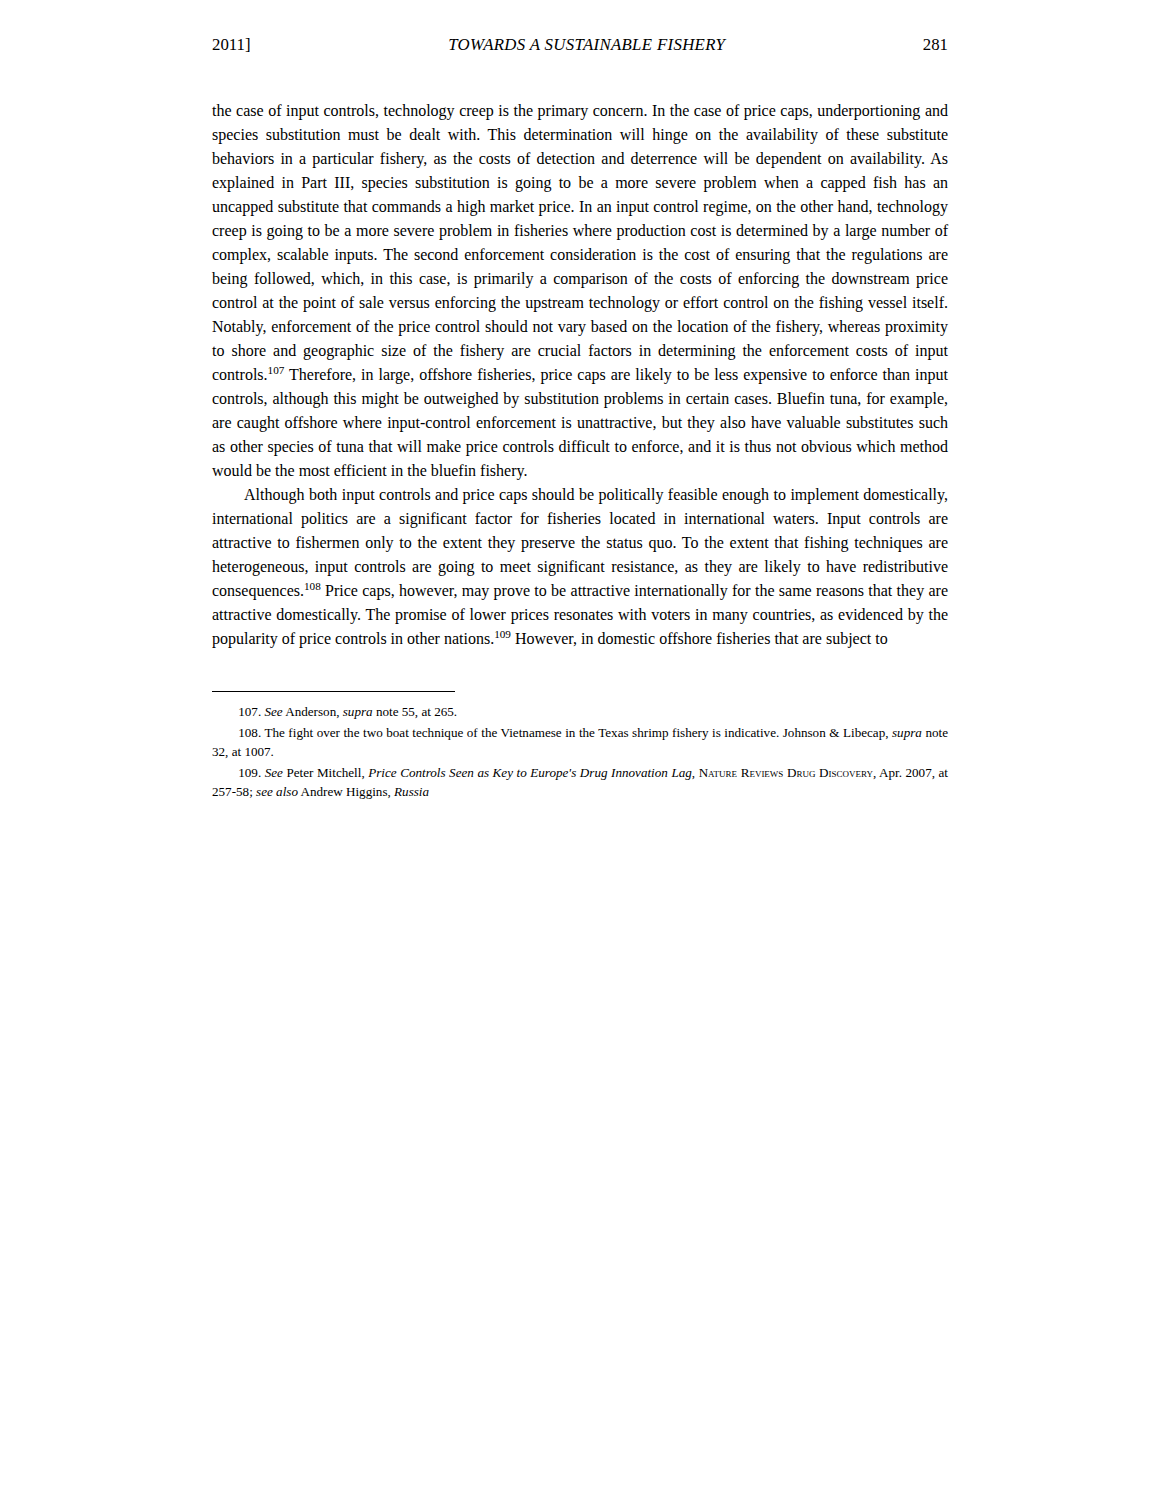2011] Towards a Sustainable Fishery 281
the case of input controls, technology creep is the primary concern. In the case of price caps, underportioning and species substitution must be dealt with. This determination will hinge on the availability of these substitute behaviors in a particular fishery, as the costs of detection and deterrence will be dependent on availability. As explained in Part III, species substitution is going to be a more severe problem when a capped fish has an uncapped substitute that commands a high market price. In an input control regime, on the other hand, technology creep is going to be a more severe problem in fisheries where production cost is determined by a large number of complex, scalable inputs. The second enforcement consideration is the cost of ensuring that the regulations are being followed, which, in this case, is primarily a comparison of the costs of enforcing the downstream price control at the point of sale versus enforcing the upstream technology or effort control on the fishing vessel itself. Notably, enforcement of the price control should not vary based on the location of the fishery, whereas proximity to shore and geographic size of the fishery are crucial factors in determining the enforcement costs of input controls.107 Therefore, in large, offshore fisheries, price caps are likely to be less expensive to enforce than input controls, although this might be outweighed by substitution problems in certain cases. Bluefin tuna, for example, are caught offshore where input-control enforcement is unattractive, but they also have valuable substitutes such as other species of tuna that will make price controls difficult to enforce, and it is thus not obvious which method would be the most efficient in the bluefin fishery.
Although both input controls and price caps should be politically feasible enough to implement domestically, international politics are a significant factor for fisheries located in international waters. Input controls are attractive to fishermen only to the extent they preserve the status quo. To the extent that fishing techniques are heterogeneous, input controls are going to meet significant resistance, as they are likely to have redistributive consequences.108 Price caps, however, may prove to be attractive internationally for the same reasons that they are attractive domestically. The promise of lower prices resonates with voters in many countries, as evidenced by the popularity of price controls in other nations.109 However, in domestic offshore fisheries that are subject to
107. See Anderson, supra note 55, at 265.
108. The fight over the two boat technique of the Vietnamese in the Texas shrimp fishery is indicative. Johnson & Libecap, supra note 32, at 1007.
109. See Peter Mitchell, Price Controls Seen as Key to Europe's Drug Innovation Lag, Nature Reviews Drug Discovery, Apr. 2007, at 257-58; see also Andrew Higgins, Russia